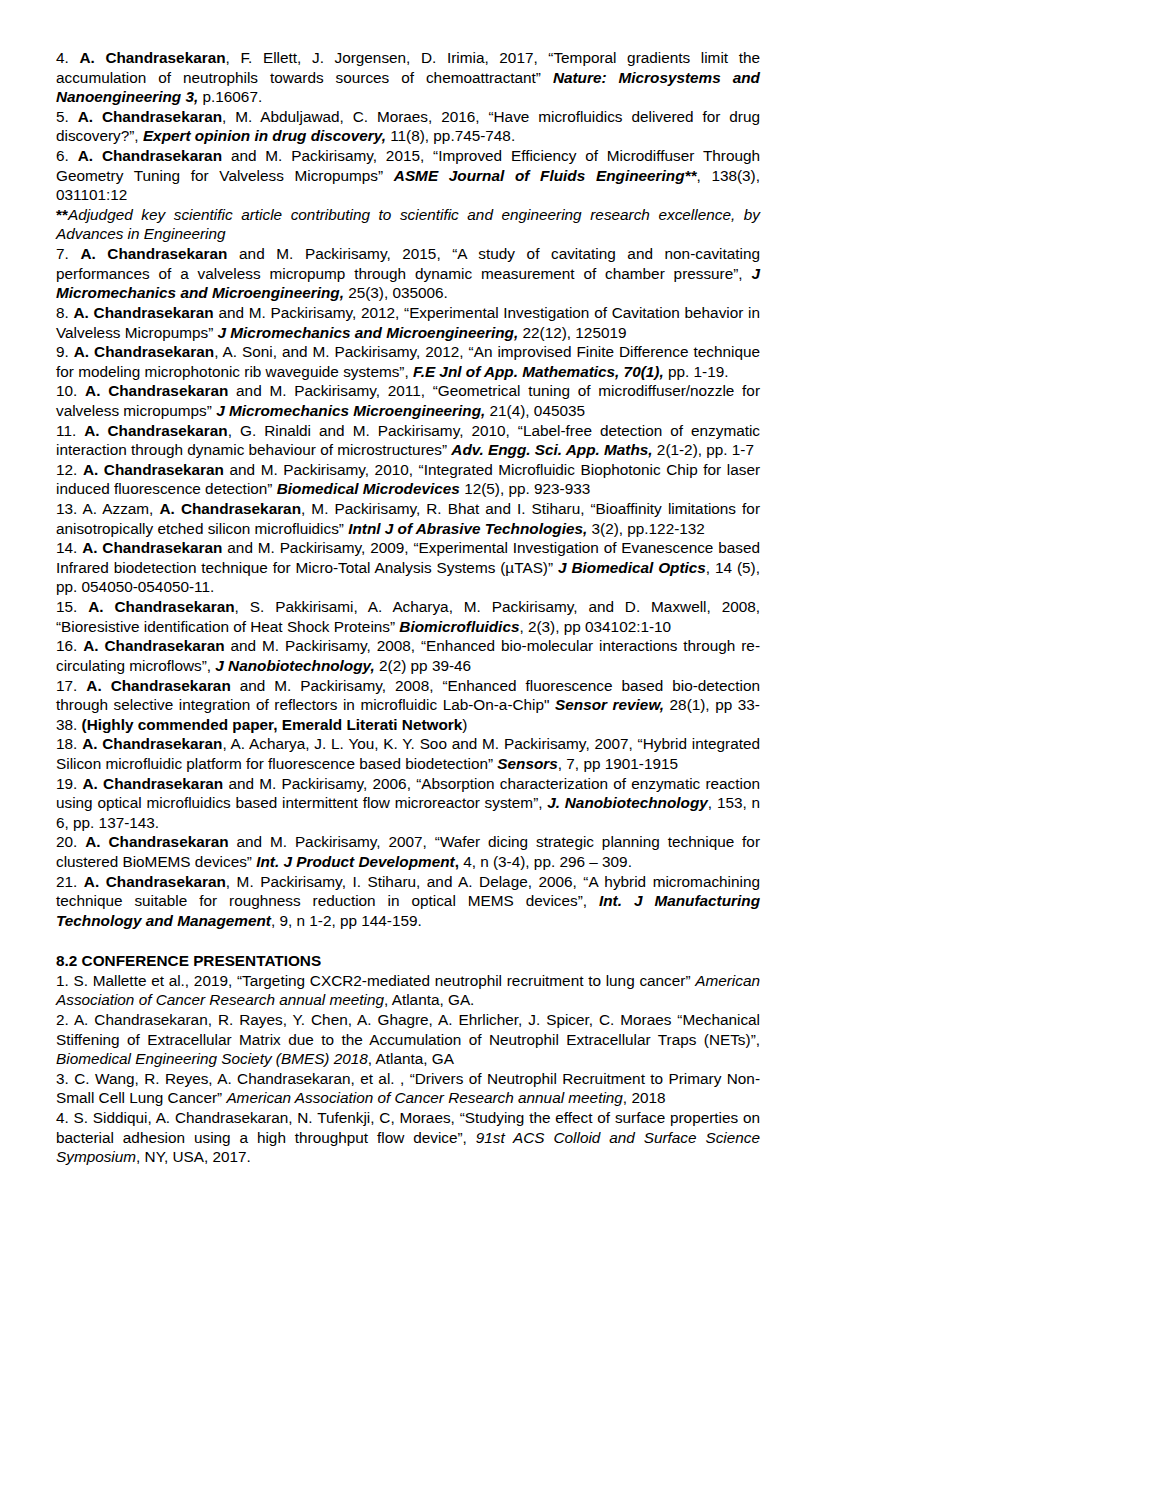4. A. Chandrasekaran, F. Ellett, J. Jorgensen, D. Irimia, 2017, “Temporal gradients limit the accumulation of neutrophils towards sources of chemoattractant” Nature: Microsystems and Nanoengineering 3, p.16067.
5. A. Chandrasekaran, M. Abduljawad, C. Moraes, 2016, “Have microfluidics delivered for drug discovery?”, Expert opinion in drug discovery, 11(8), pp.745-748.
6. A. Chandrasekaran and M. Packirisamy, 2015, “Improved Efficiency of Microdiffuser Through Geometry Tuning for Valveless Micropumps” ASME Journal of Fluids Engineering**, 138(3), 031101:12
**Adjudged key scientific article contributing to scientific and engineering research excellence, by Advances in Engineering
7. A. Chandrasekaran and M. Packirisamy, 2015, “A study of cavitating and non-cavitating performances of a valveless micropump through dynamic measurement of chamber pressure”, J Micromechanics and Microengineering, 25(3), 035006.
8. A. Chandrasekaran and M. Packirisamy, 2012, “Experimental Investigation of Cavitation behavior in Valveless Micropumps” J Micromechanics and Microengineering, 22(12), 125019
9. A. Chandrasekaran, A. Soni, and M. Packirisamy, 2012, “An improvised Finite Difference technique for modeling microphotonic rib waveguide systems”, F.E Jnl of App. Mathematics, 70(1), pp. 1-19.
10. A. Chandrasekaran and M. Packirisamy, 2011, “Geometrical tuning of microdiffuser/nozzle for valveless micropumps” J Micromechanics Microengineering, 21(4), 045035
11. A. Chandrasekaran, G. Rinaldi and M. Packirisamy, 2010, “Label-free detection of enzymatic interaction through dynamic behaviour of microstructures” Adv. Engg. Sci. App. Maths, 2(1-2), pp. 1-7
12. A. Chandrasekaran and M. Packirisamy, 2010, “Integrated Microfluidic Biophotonic Chip for laser induced fluorescence detection” Biomedical Microdevices 12(5), pp. 923-933
13. A. Azzam, A. Chandrasekaran, M. Packirisamy, R. Bhat and I. Stiharu, “Bioaffinity limitations for anisotropically etched silicon microfluidics” Intnl J of Abrasive Technologies, 3(2), pp.122-132
14. A. Chandrasekaran and M. Packirisamy, 2009, “Experimental Investigation of Evanescence based Infrared biodetection technique for Micro-Total Analysis Systems (µTAS)” J Biomedical Optics, 14 (5), pp. 054050-054050-11.
15. A. Chandrasekaran, S. Pakkirisami, A. Acharya, M. Packirisamy, and D. Maxwell, 2008, “Bioresistive identification of Heat Shock Proteins” Biomicrofluidics, 2(3), pp 034102:1-10
16. A. Chandrasekaran and M. Packirisamy, 2008, “Enhanced bio-molecular interactions through re-circulating microflows”, J Nanobiotechnology, 2(2) pp 39-46
17. A. Chandrasekaran and M. Packirisamy, 2008, “Enhanced fluorescence based bio-detection through selective integration of reflectors in microfluidic Lab-On-a-Chip" Sensor review, 28(1), pp 33-38. (Highly commended paper, Emerald Literati Network)
18. A. Chandrasekaran, A. Acharya, J. L. You, K. Y. Soo and M. Packirisamy, 2007, “Hybrid integrated Silicon microfluidic platform for fluorescence based biodetection” Sensors, 7, pp 1901-1915
19. A. Chandrasekaran and M. Packirisamy, 2006, “Absorption characterization of enzymatic reaction using optical microfluidics based intermittent flow microreactor system”, J. Nanobiotechnology, 153, n 6, pp. 137-143.
20. A. Chandrasekaran and M. Packirisamy, 2007, “Wafer dicing strategic planning technique for clustered BioMEMS devices” Int. J Product Development, 4, n (3-4), pp. 296 – 309.
21. A. Chandrasekaran, M. Packirisamy, I. Stiharu, and A. Delage, 2006, “A hybrid micromachining technique suitable for roughness reduction in optical MEMS devices”, Int. J Manufacturing Technology and Management, 9, n 1-2, pp 144-159.
8.2 CONFERENCE PRESENTATIONS
1. S. Mallette et al., 2019, “Targeting CXCR2-mediated neutrophil recruitment to lung cancer” American Association of Cancer Research annual meeting, Atlanta, GA.
2. A. Chandrasekaran, R. Rayes, Y. Chen, A. Ghagre, A. Ehrlicher, J. Spicer, C. Moraes “Mechanical Stiffening of Extracellular Matrix due to the Accumulation of Neutrophil Extracellular Traps (NETs)”, Biomedical Engineering Society (BMES) 2018, Atlanta, GA
3. C. Wang, R. Reyes, A. Chandrasekaran, et al. , “Drivers of Neutrophil Recruitment to Primary Non-Small Cell Lung Cancer” American Association of Cancer Research annual meeting, 2018
4. S. Siddiqui, A. Chandrasekaran, N. Tufenkji, C, Moraes, “Studying the effect of surface properties on bacterial adhesion using a high throughput flow device”, 91st ACS Colloid and Surface Science Symposium, NY, USA, 2017.